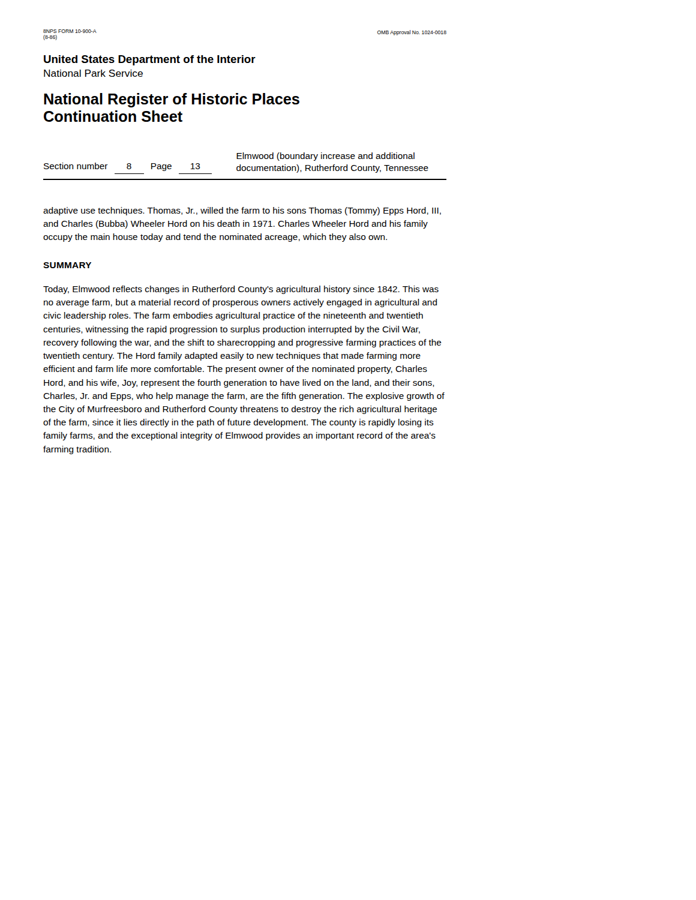8NPS FORM 10-900-A
(8-86)
OMB Approval No. 1024-0018
United States Department of the Interior
National Park Service
National Register of Historic Places
Continuation Sheet
Section number 8 Page 13 Elmwood (boundary increase and additional
documentation), Rutherford County, Tennessee
adaptive use techniques. Thomas, Jr., willed the farm to his sons Thomas (Tommy) Epps Hord, III, and Charles (Bubba) Wheeler Hord on his death in 1971. Charles Wheeler Hord and his family occupy the main house today and tend the nominated acreage, which they also own.
SUMMARY
Today, Elmwood reflects changes in Rutherford County's agricultural history since 1842. This was no average farm, but a material record of prosperous owners actively engaged in agricultural and civic leadership roles. The farm embodies agricultural practice of the nineteenth and twentieth centuries, witnessing the rapid progression to surplus production interrupted by the Civil War, recovery following the war, and the shift to sharecropping and progressive farming practices of the twentieth century. The Hord family adapted easily to new techniques that made farming more efficient and farm life more comfortable. The present owner of the nominated property, Charles Hord, and his wife, Joy, represent the fourth generation to have lived on the land, and their sons, Charles, Jr. and Epps, who help manage the farm, are the fifth generation. The explosive growth of the City of Murfreesboro and Rutherford County threatens to destroy the rich agricultural heritage of the farm, since it lies directly in the path of future development. The county is rapidly losing its family farms, and the exceptional integrity of Elmwood provides an important record of the area's farming tradition.